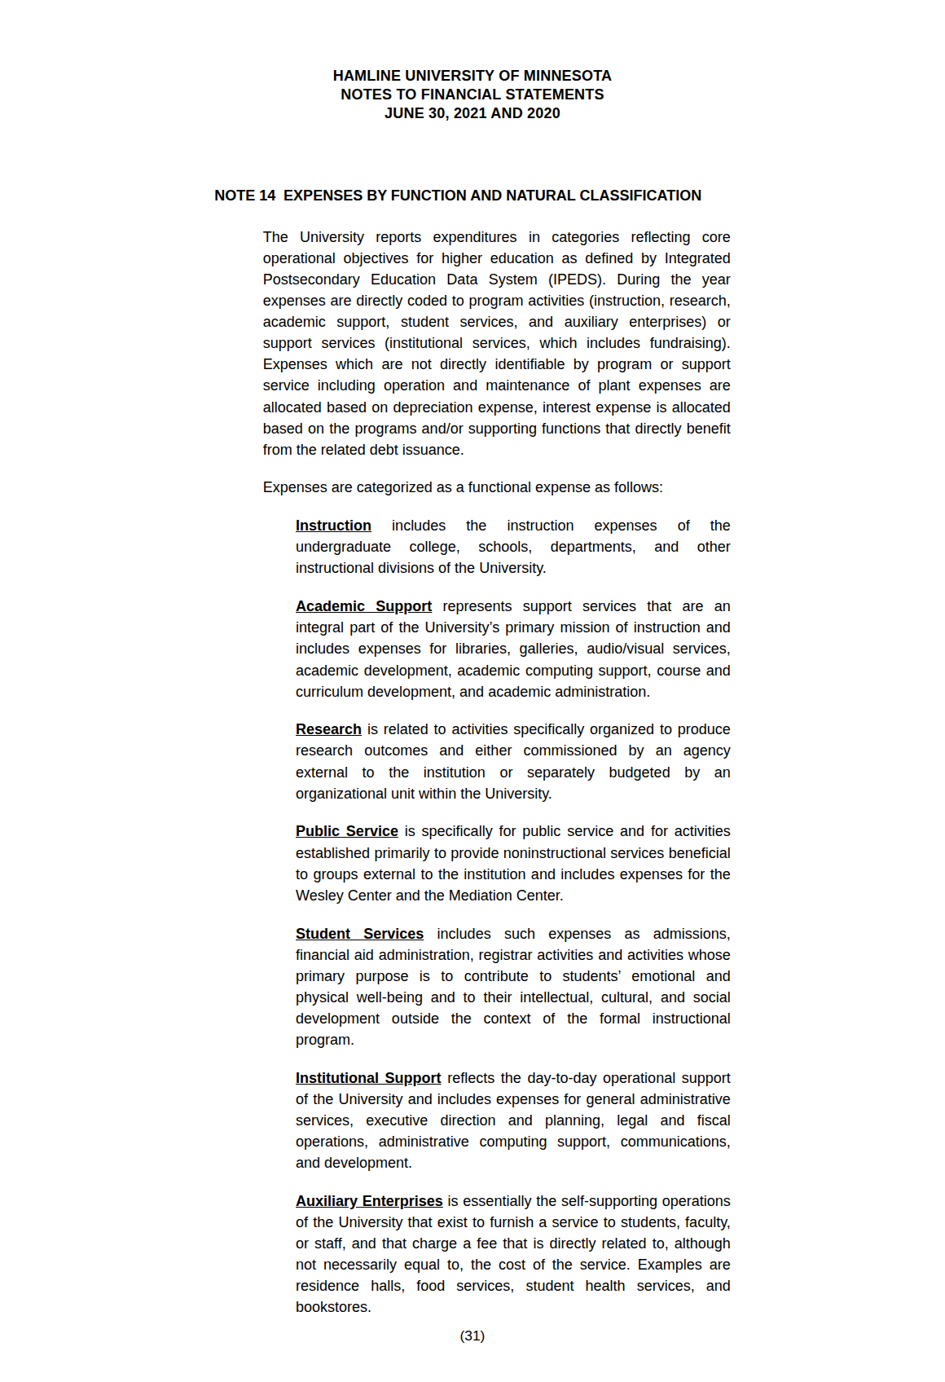HAMLINE UNIVERSITY OF MINNESOTA
NOTES TO FINANCIAL STATEMENTS
JUNE 30, 2021 AND 2020
NOTE 14 EXPENSES BY FUNCTION AND NATURAL CLASSIFICATION
The University reports expenditures in categories reflecting core operational objectives for higher education as defined by Integrated Postsecondary Education Data System (IPEDS). During the year expenses are directly coded to program activities (instruction, research, academic support, student services, and auxiliary enterprises) or support services (institutional services, which includes fundraising). Expenses which are not directly identifiable by program or support service including operation and maintenance of plant expenses are allocated based on depreciation expense, interest expense is allocated based on the programs and/or supporting functions that directly benefit from the related debt issuance.
Expenses are categorized as a functional expense as follows:
Instruction includes the instruction expenses of the undergraduate college, schools, departments, and other instructional divisions of the University.
Academic Support represents support services that are an integral part of the University’s primary mission of instruction and includes expenses for libraries, galleries, audio/visual services, academic development, academic computing support, course and curriculum development, and academic administration.
Research is related to activities specifically organized to produce research outcomes and either commissioned by an agency external to the institution or separately budgeted by an organizational unit within the University.
Public Service is specifically for public service and for activities established primarily to provide noninstructional services beneficial to groups external to the institution and includes expenses for the Wesley Center and the Mediation Center.
Student Services includes such expenses as admissions, financial aid administration, registrar activities and activities whose primary purpose is to contribute to students’ emotional and physical well-being and to their intellectual, cultural, and social development outside the context of the formal instructional program.
Institutional Support reflects the day-to-day operational support of the University and includes expenses for general administrative services, executive direction and planning, legal and fiscal operations, administrative computing support, communications, and development.
Auxiliary Enterprises is essentially the self-supporting operations of the University that exist to furnish a service to students, faculty, or staff, and that charge a fee that is directly related to, although not necessarily equal to, the cost of the service. Examples are residence halls, food services, student health services, and bookstores.
(31)